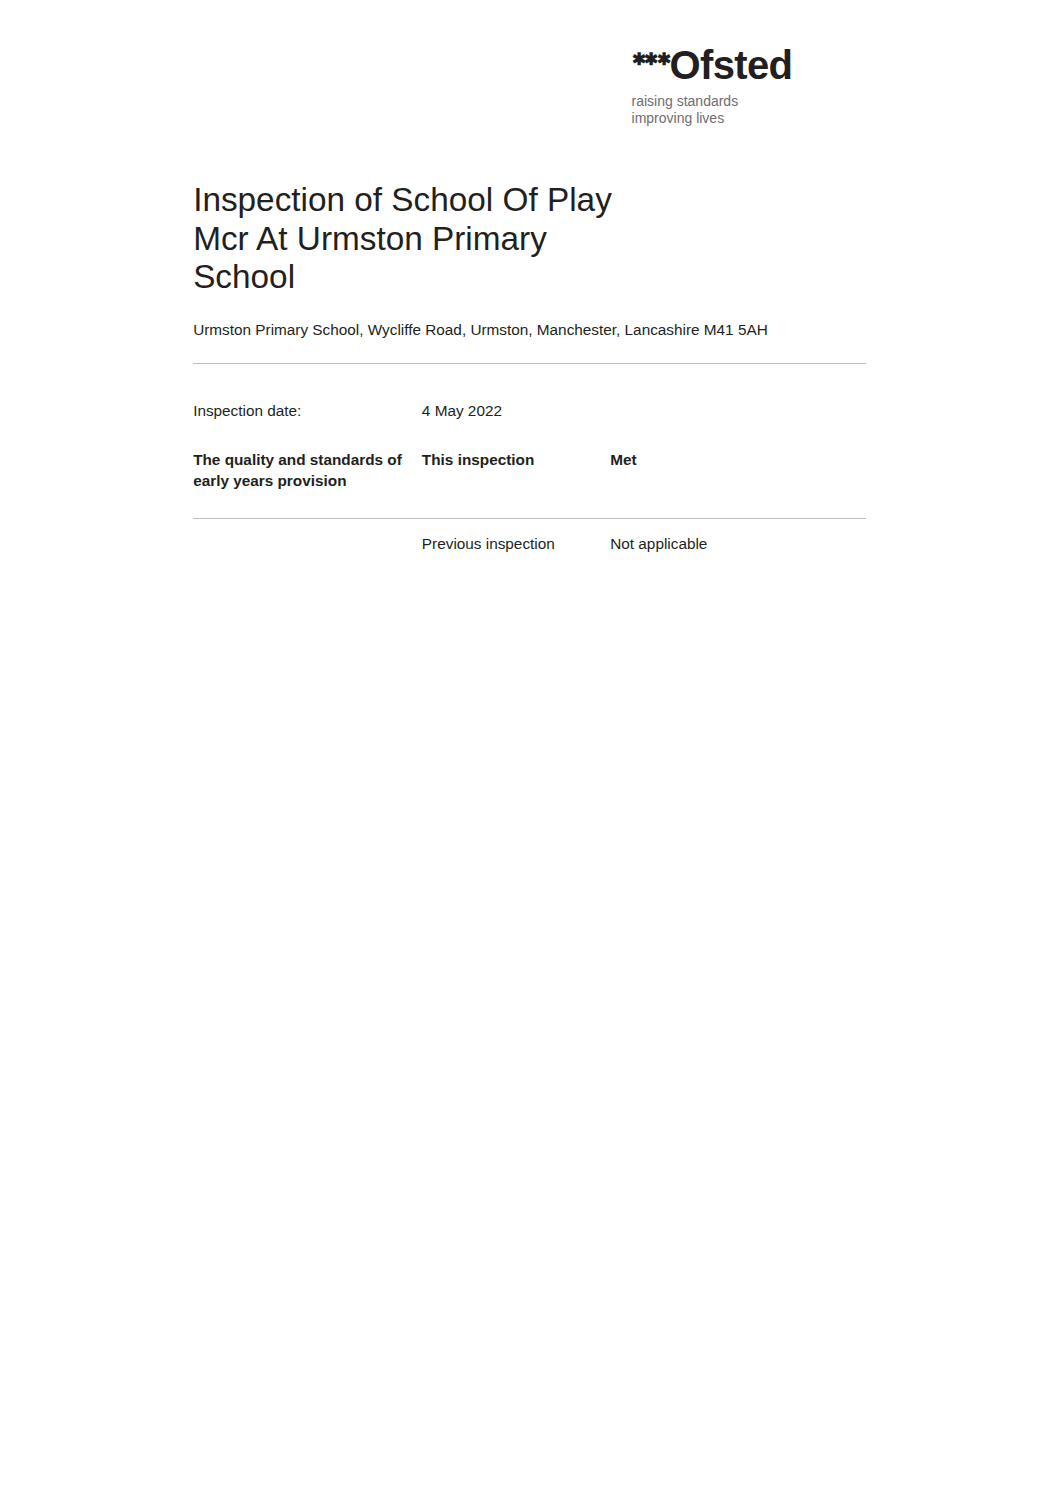✱✱✱Ofsted
raising standards
improving lives
Inspection of School Of Play Mcr At Urmston Primary School
Urmston Primary School, Wycliffe Road, Urmston, Manchester, Lancashire M41 5AH
Inspection date:
4 May 2022
| The quality and standards of early years provision | This inspection | Met |
| | Previous inspection | Not applicable |